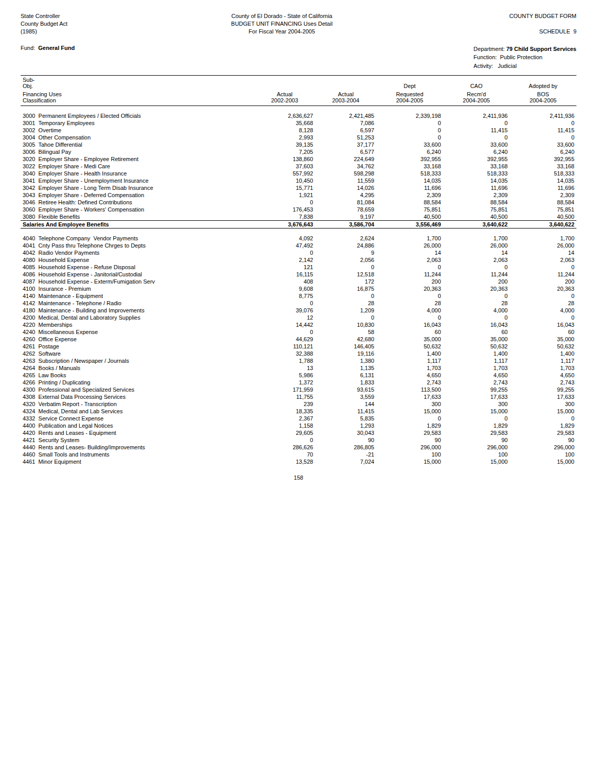State Controller
County Budget Act
(1985)
County of El Dorado - State of California
BUDGET UNIT FINANCING Uses Detail
For Fiscal Year 2004-2005
COUNTY BUDGET FORM
SCHEDULE 9
Fund: General Fund
Department: 79 Child Support Services
Function: Public Protection
Activity: Judicial
| Sub- Obj. | | | Dept | CAO | Adopted by |
| --- | --- | --- | --- | --- | --- |
| Financing Uses Classification | Actual 2002-2003 | Actual 2003-2004 | Requested 2004-2005 | Recm'd 2004-2005 | BOS 2004-2005 |
| 3000 Permanent Employees / Elected Officials | 2,636,627 | 2,421,485 | 2,339,198 | 2,411,936 | 2,411,936 |
| 3001 Temporary Employees | 35,668 | 7,086 | 0 | 0 | 0 |
| 3002 Overtime | 8,128 | 6,597 | 0 | 11,415 | 11,415 |
| 3004 Other Compensation | 2,993 | 51,253 | 0 | 0 | 0 |
| 3005 Tahoe Differential | 39,135 | 37,177 | 33,600 | 33,600 | 33,600 |
| 3006 Bilingual Pay | 7,205 | 6,577 | 6,240 | 6,240 | 6,240 |
| 3020 Employer Share - Employee Retirement | 138,860 | 224,649 | 392,955 | 392,955 | 392,955 |
| 3022 Employer Share - Medi Care | 37,603 | 34,762 | 33,168 | 33,168 | 33,168 |
| 3040 Employer Share - Health Insurance | 557,992 | 598,298 | 518,333 | 518,333 | 518,333 |
| 3041 Employer Share - Unemployment Insurance | 10,450 | 11,559 | 14,035 | 14,035 | 14,035 |
| 3042 Employer Share - Long Term Disab Insurance | 15,771 | 14,026 | 11,696 | 11,696 | 11,696 |
| 3043 Employer Share - Deferred Compensation | 1,921 | 4,295 | 2,309 | 2,309 | 2,309 |
| 3046 Retiree Health: Defined Contributions | 0 | 81,084 | 88,584 | 88,584 | 88,584 |
| 3060 Employer Share - Workers' Compensation | 176,453 | 78,659 | 75,851 | 75,851 | 75,851 |
| 3080 Flexible Benefits | 7,838 | 9,197 | 40,500 | 40,500 | 40,500 |
| Salaries And Employee Benefits | 3,676,643 | 3,586,704 | 3,556,469 | 3,640,622 | 3,640,622 |
| 4040 Telephone Company Vendor Payments | 4,092 | 2,624 | 1,700 | 1,700 | 1,700 |
| 4041 Cnty Pass thru Telephone Chrges to Depts | 47,492 | 24,886 | 26,000 | 26,000 | 26,000 |
| 4042 Radio Vendor Payments | 0 | 9 | 14 | 14 | 14 |
| 4080 Household Expense | 2,142 | 2,056 | 2,063 | 2,063 | 2,063 |
| 4085 Household Expense - Refuse Disposal | 121 | 0 | 0 | 0 | 0 |
| 4086 Household Expense - Janitorial/Custodial | 16,115 | 12,518 | 11,244 | 11,244 | 11,244 |
| 4087 Household Expense - Exterm/Fumigation Serv | 408 | 172 | 200 | 200 | 200 |
| 4100 Insurance - Premium | 9,608 | 16,875 | 20,363 | 20,363 | 20,363 |
| 4140 Maintenance - Equipment | 8,775 | 0 | 0 | 0 | 0 |
| 4142 Maintenance - Telephone / Radio | 0 | 28 | 28 | 28 | 28 |
| 4180 Maintenance - Building and Improvements | 39,076 | 1,209 | 4,000 | 4,000 | 4,000 |
| 4200 Medical, Dental and Laboratory Supplies | 12 | 0 | 0 | 0 | 0 |
| 4220 Memberships | 14,442 | 10,830 | 16,043 | 16,043 | 16,043 |
| 4240 Miscellaneous Expense | 0 | 58 | 60 | 60 | 60 |
| 4260 Office Expense | 44,629 | 42,680 | 35,000 | 35,000 | 35,000 |
| 4261 Postage | 110,121 | 146,405 | 50,632 | 50,632 | 50,632 |
| 4262 Software | 32,388 | 19,116 | 1,400 | 1,400 | 1,400 |
| 4263 Subscription / Newspaper / Journals | 1,788 | 1,380 | 1,117 | 1,117 | 1,117 |
| 4264 Books / Manuals | 13 | 1,135 | 1,703 | 1,703 | 1,703 |
| 4265 Law Books | 5,986 | 6,131 | 4,650 | 4,650 | 4,650 |
| 4266 Printing / Duplicating | 1,372 | 1,833 | 2,743 | 2,743 | 2,743 |
| 4300 Professional and Specialized Services | 171,959 | 93,615 | 113,500 | 99,255 | 99,255 |
| 4308 External Data Processing Services | 11,755 | 3,559 | 17,633 | 17,633 | 17,633 |
| 4320 Verbatim Report - Transcription | 239 | 144 | 300 | 300 | 300 |
| 4324 Medical, Dental and Lab Services | 18,335 | 11,415 | 15,000 | 15,000 | 15,000 |
| 4332 Service Connect Expense | 2,367 | 5,835 | 0 | 0 | 0 |
| 4400 Publication and Legal Notices | 1,158 | 1,293 | 1,829 | 1,829 | 1,829 |
| 4420 Rents and Leases - Equipment | 29,605 | 30,043 | 29,583 | 29,583 | 29,583 |
| 4421 Security System | 0 | 90 | 90 | 90 | 90 |
| 4440 Rents and Leases- Building/Improvements | 286,626 | 286,805 | 296,000 | 296,000 | 296,000 |
| 4460 Small Tools and Instruments | 70 | -21 | 100 | 100 | 100 |
| 4461 Minor Equipment | 13,528 | 7,024 | 15,000 | 15,000 | 15,000 |
158